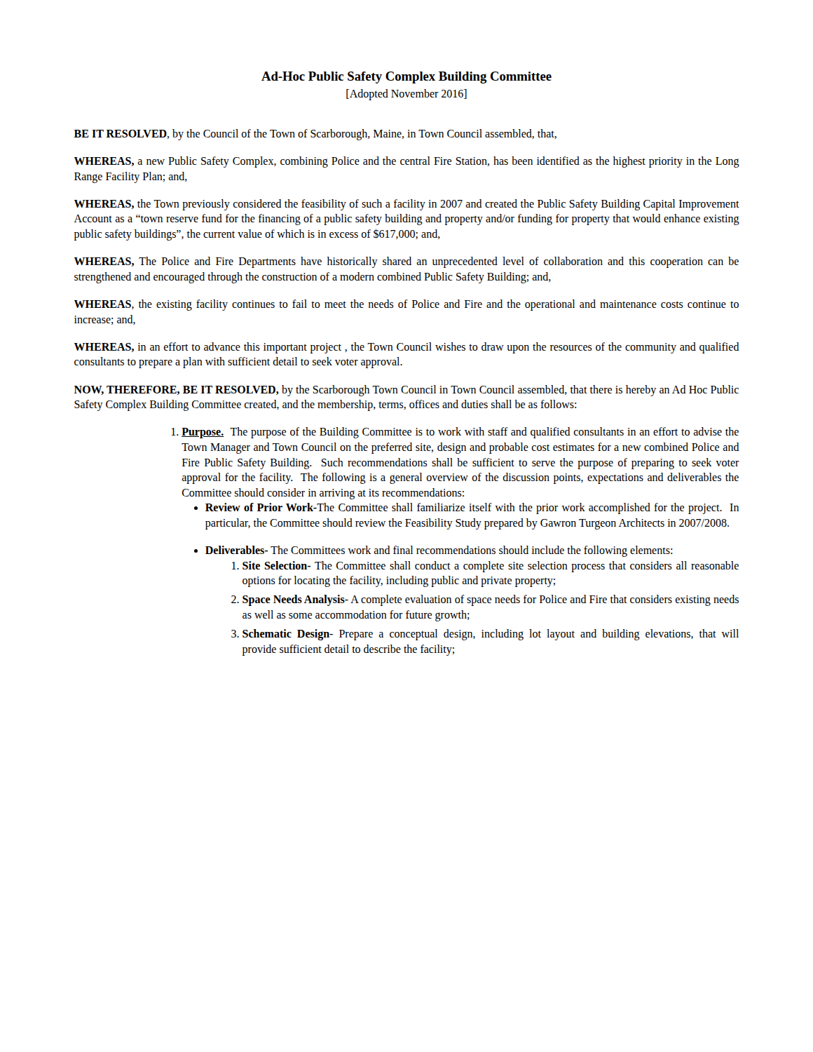Ad-Hoc Public Safety Complex Building Committee
[Adopted November 2016]
BE IT RESOLVED, by the Council of the Town of Scarborough, Maine, in Town Council assembled, that,
WHEREAS, a new Public Safety Complex, combining Police and the central Fire Station, has been identified as the highest priority in the Long Range Facility Plan; and,
WHEREAS, the Town previously considered the feasibility of such a facility in 2007 and created the Public Safety Building Capital Improvement Account as a “town reserve fund for the financing of a public safety building and property and/or funding for property that would enhance existing public safety buildings”, the current value of which is in excess of $617,000; and,
WHEREAS, The Police and Fire Departments have historically shared an unprecedented level of collaboration and this cooperation can be strengthened and encouraged through the construction of a modern combined Public Safety Building; and,
WHEREAS, the existing facility continues to fail to meet the needs of Police and Fire and the operational and maintenance costs continue to increase; and,
WHEREAS, in an effort to advance this important project , the Town Council wishes to draw upon the resources of the community and qualified consultants to prepare a plan with sufficient detail to seek voter approval.
NOW, THEREFORE, BE IT RESOLVED, by the Scarborough Town Council in Town Council assembled, that there is hereby an Ad Hoc Public Safety Complex Building Committee created, and the membership, terms, offices and duties shall be as follows:
Purpose. The purpose of the Building Committee is to work with staff and qualified consultants in an effort to advise the Town Manager and Town Council on the preferred site, design and probable cost estimates for a new combined Police and Fire Public Safety Building. Such recommendations shall be sufficient to serve the purpose of preparing to seek voter approval for the facility. The following is a general overview of the discussion points, expectations and deliverables the Committee should consider in arriving at its recommendations:
Review of Prior Work-The Committee shall familiarize itself with the prior work accomplished for the project. In particular, the Committee should review the Feasibility Study prepared by Gawron Turgeon Architects in 2007/2008.
Deliverables- The Committees work and final recommendations should include the following elements:
Site Selection- The Committee shall conduct a complete site selection process that considers all reasonable options for locating the facility, including public and private property;
Space Needs Analysis- A complete evaluation of space needs for Police and Fire that considers existing needs as well as some accommodation for future growth;
Schematic Design- Prepare a conceptual design, including lot layout and building elevations, that will provide sufficient detail to describe the facility;